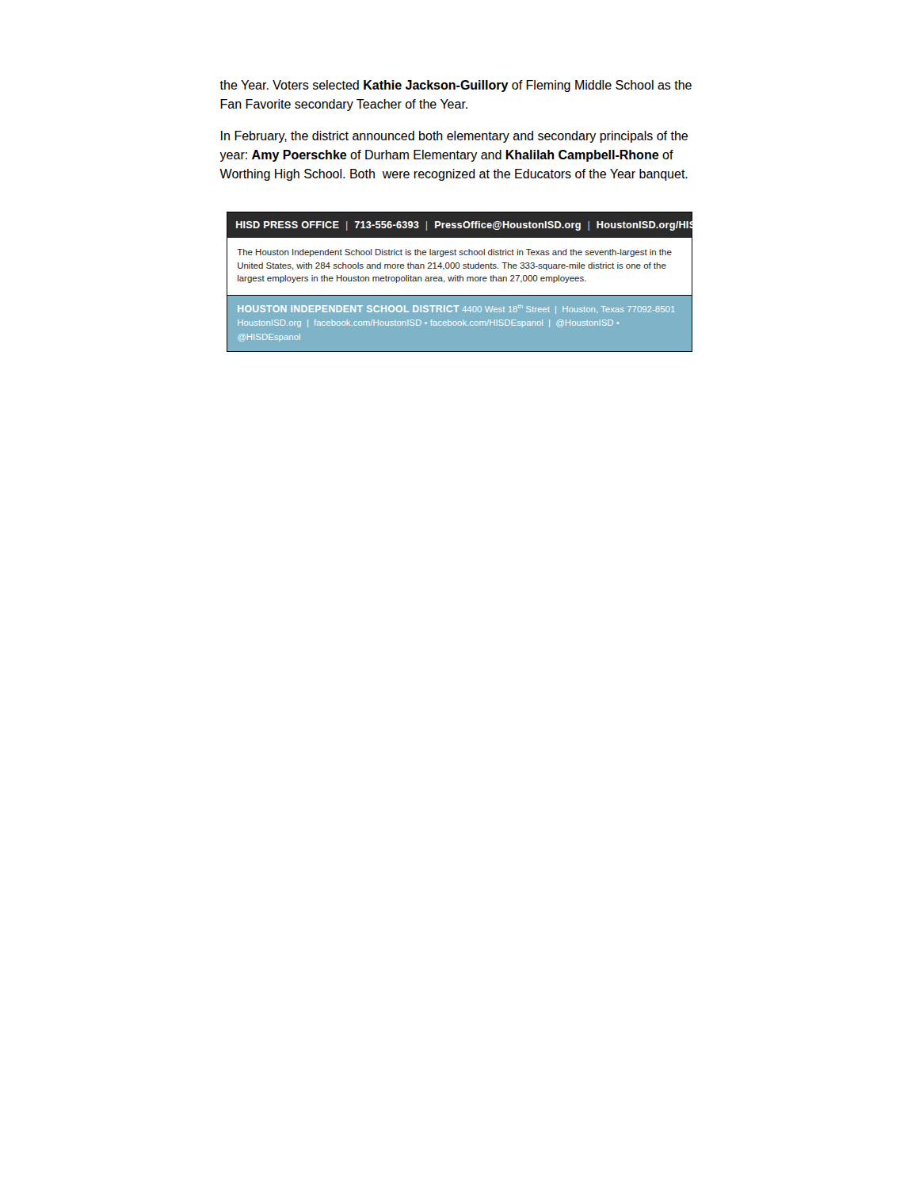the Year. Voters selected Kathie Jackson-Guillory of Fleming Middle School as the Fan Favorite secondary Teacher of the Year.
In February, the district announced both elementary and secondary principals of the year: Amy Poerschke of Durham Elementary and Khalilah Campbell-Rhone of Worthing High School. Both were recognized at the Educators of the Year banquet.
HISD PRESS OFFICE | 713-556-6393 | PressOffice@HoustonISD.org | HoustonISD.org/HISDmedia
The Houston Independent School District is the largest school district in Texas and the seventh-largest in the United States, with 284 schools and more than 214,000 students. The 333-square-mile district is one of the largest employers in the Houston metropolitan area, with more than 27,000 employees.
HOUSTON INDEPENDENT SCHOOL DISTRICT 4400 West 18th Street | Houston, Texas 77092-8501
HoustonISD.org | facebook.com/HoustonISD • facebook.com/HISDEspanol | @HoustonISD • @HISDEspanol